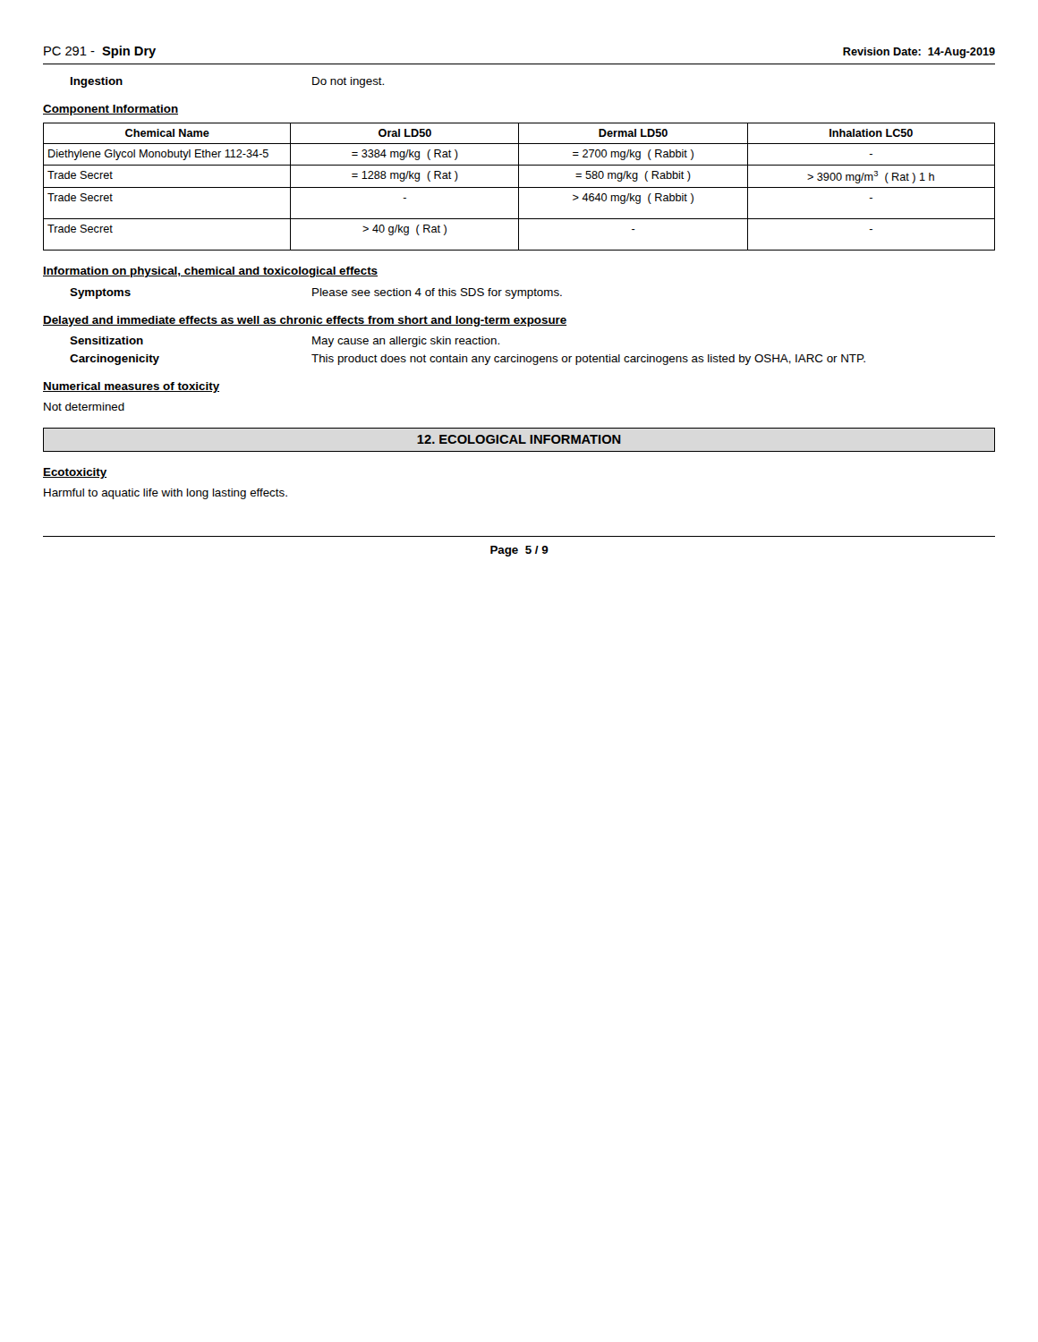PC 291 - Spin Dry
Revision Date: 14-Aug-2019
Ingestion
Do not ingest.
Component Information
| Chemical Name | Oral LD50 | Dermal LD50 | Inhalation LC50 |
| --- | --- | --- | --- |
| Diethylene Glycol Monobutyl Ether 112-34-5 | = 3384 mg/kg ( Rat ) | = 2700 mg/kg ( Rabbit ) | - |
| Trade Secret | = 1288 mg/kg ( Rat ) | = 580 mg/kg ( Rabbit ) | > 3900 mg/m 3 ( Rat ) 1 h |
| Trade Secret | - | > 4640 mg/kg ( Rabbit ) | - |
| Trade Secret | > 40 g/kg ( Rat ) | - | - |
Information on physical, chemical and toxicological effects
Symptoms
Please see section 4 of this SDS for symptoms.
Delayed and immediate effects as well as chronic effects from short and long-term exposure
Sensitization
May cause an allergic skin reaction.
Carcinogenicity
This product does not contain any carcinogens or potential carcinogens as listed by OSHA, IARC or NTP.
Numerical measures of toxicity
Not determined
12. ECOLOGICAL INFORMATION
Ecotoxicity
Harmful to aquatic life with long lasting effects.
Page 5 / 9